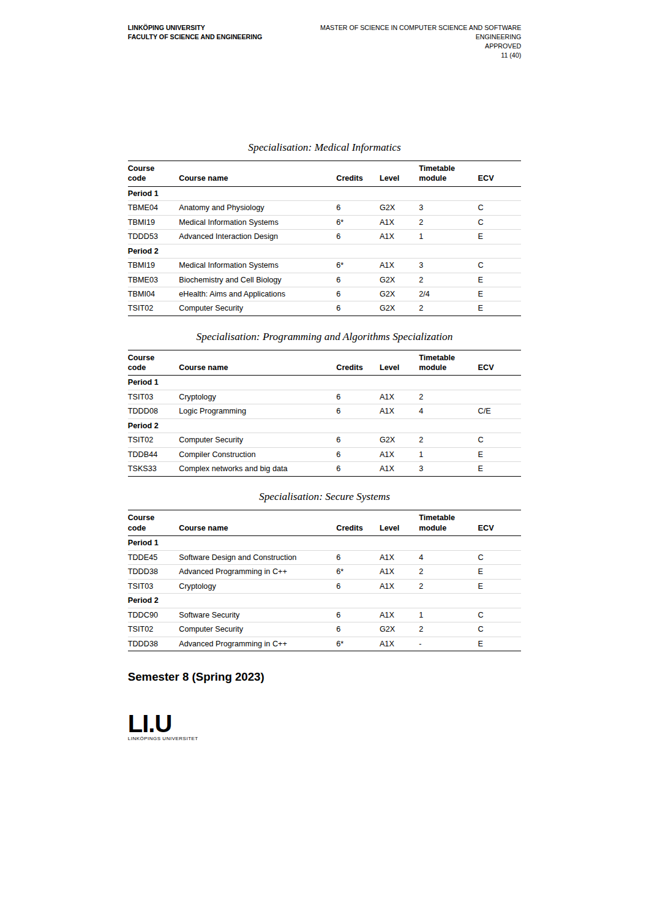LINKÖPING UNIVERSITY
FACULTY OF SCIENCE AND ENGINEERING
Master of Science in Computer Science and Software
Engineering
Approved
11 (40)
Specialisation: Medical Informatics
| Course code | Course name | Credits | Level | Timetable module | ECV |
| --- | --- | --- | --- | --- | --- |
| Period 1 |
| TBME04 | Anatomy and Physiology | 6 | G2X | 3 | C |
| TBMI19 | Medical Information Systems | 6* | A1X | 2 | C |
| TDDD53 | Advanced Interaction Design | 6 | A1X | 1 | E |
| Period 2 |
| TBMI19 | Medical Information Systems | 6* | A1X | 3 | C |
| TBME03 | Biochemistry and Cell Biology | 6 | G2X | 2 | E |
| TBMI04 | eHealth: Aims and Applications | 6 | G2X | 2/4 | E |
| TSIT02 | Computer Security | 6 | G2X | 2 | E |
Specialisation: Programming and Algorithms Specialization
| Course code | Course name | Credits | Level | Timetable module | ECV |
| --- | --- | --- | --- | --- | --- |
| Period 1 |
| TSIT03 | Cryptology | 6 | A1X | 2 | |
| TDDD08 | Logic Programming | 6 | A1X | 4 | C/E |
| Period 2 |
| TSIT02 | Computer Security | 6 | G2X | 2 | C |
| TDDB44 | Compiler Construction | 6 | A1X | 1 | E |
| TSKS33 | Complex networks and big data | 6 | A1X | 3 | E |
Specialisation: Secure Systems
| Course code | Course name | Credits | Level | Timetable module | ECV |
| --- | --- | --- | --- | --- | --- |
| Period 1 |
| TDDE45 | Software Design and Construction | 6 | A1X | 4 | C |
| TDDD38 | Advanced Programming in C++ | 6* | A1X | 2 | E |
| TSIT03 | Cryptology | 6 | A1X | 2 | E |
| Period 2 |
| TDDC90 | Software Security | 6 | A1X | 1 | C |
| TSIT02 | Computer Security | 6 | G2X | 2 | C |
| TDDD38 | Advanced Programming in C++ | 6* | A1X | - | E |
Semester 8 (Spring 2023)
LI.U
LINKÖPINGS UNIVERSITET